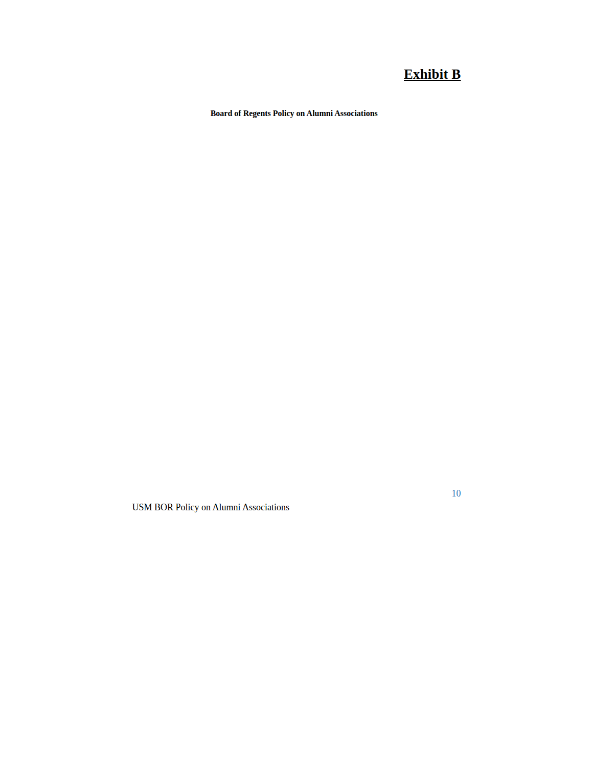Exhibit B
Board of Regents Policy on Alumni Associations
10
USM BOR Policy on Alumni Associations